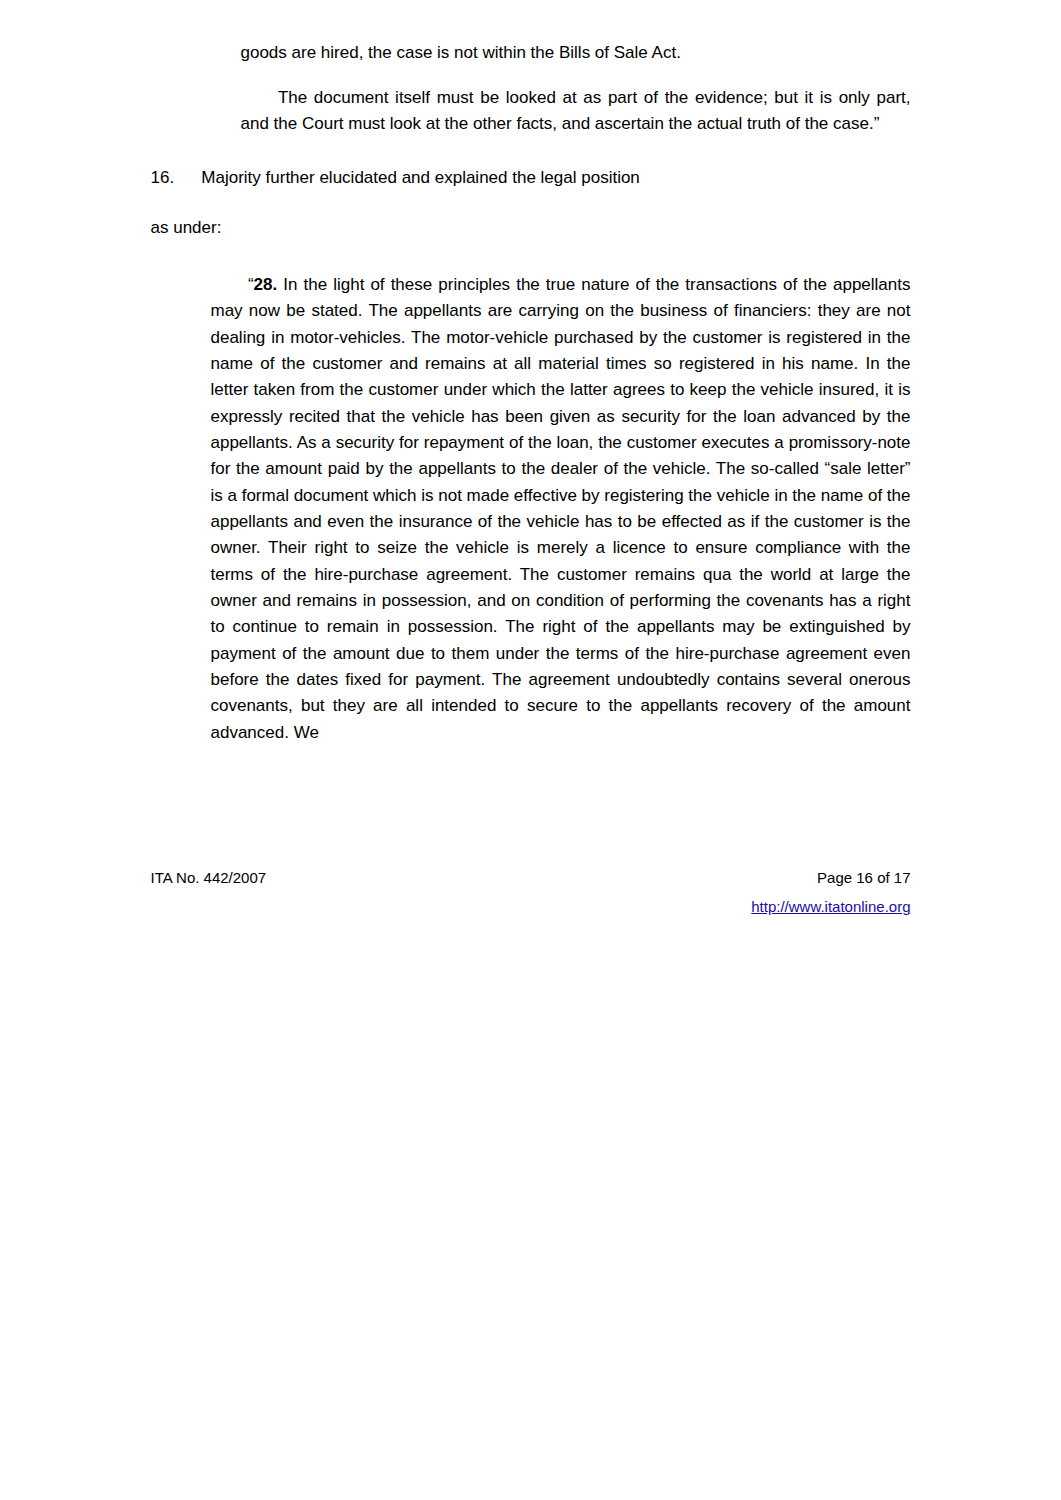goods are hired, the case is not within the Bills of Sale Act.
The document itself must be looked at as part of the evidence; but it is only part, and the Court must look at the other facts, and ascertain the actual truth of the case.”
16. Majority further elucidated and explained the legal position
as under:
“28. In the light of these principles the true nature of the transactions of the appellants may now be stated. The appellants are carrying on the business of financiers: they are not dealing in motor-vehicles. The motor-vehicle purchased by the customer is registered in the name of the customer and remains at all material times so registered in his name. In the letter taken from the customer under which the latter agrees to keep the vehicle insured, it is expressly recited that the vehicle has been given as security for the loan advanced by the appellants. As a security for repayment of the loan, the customer executes a promissory-note for the amount paid by the appellants to the dealer of the vehicle. The so-called “sale letter” is a formal document which is not made effective by registering the vehicle in the name of the appellants and even the insurance of the vehicle has to be effected as if the customer is the owner. Their right to seize the vehicle is merely a licence to ensure compliance with the terms of the hire-purchase agreement. The customer remains qua the world at large the owner and remains in possession, and on condition of performing the covenants has a right to continue to remain in possession. The right of the appellants may be extinguished by payment of the amount due to them under the terms of the hire-purchase agreement even before the dates fixed for payment. The agreement undoubtedly contains several onerous covenants, but they are all intended to secure to the appellants recovery of the amount advanced. We
ITA No. 442/2007 Page 16 of 17
http://www.itatonline.org